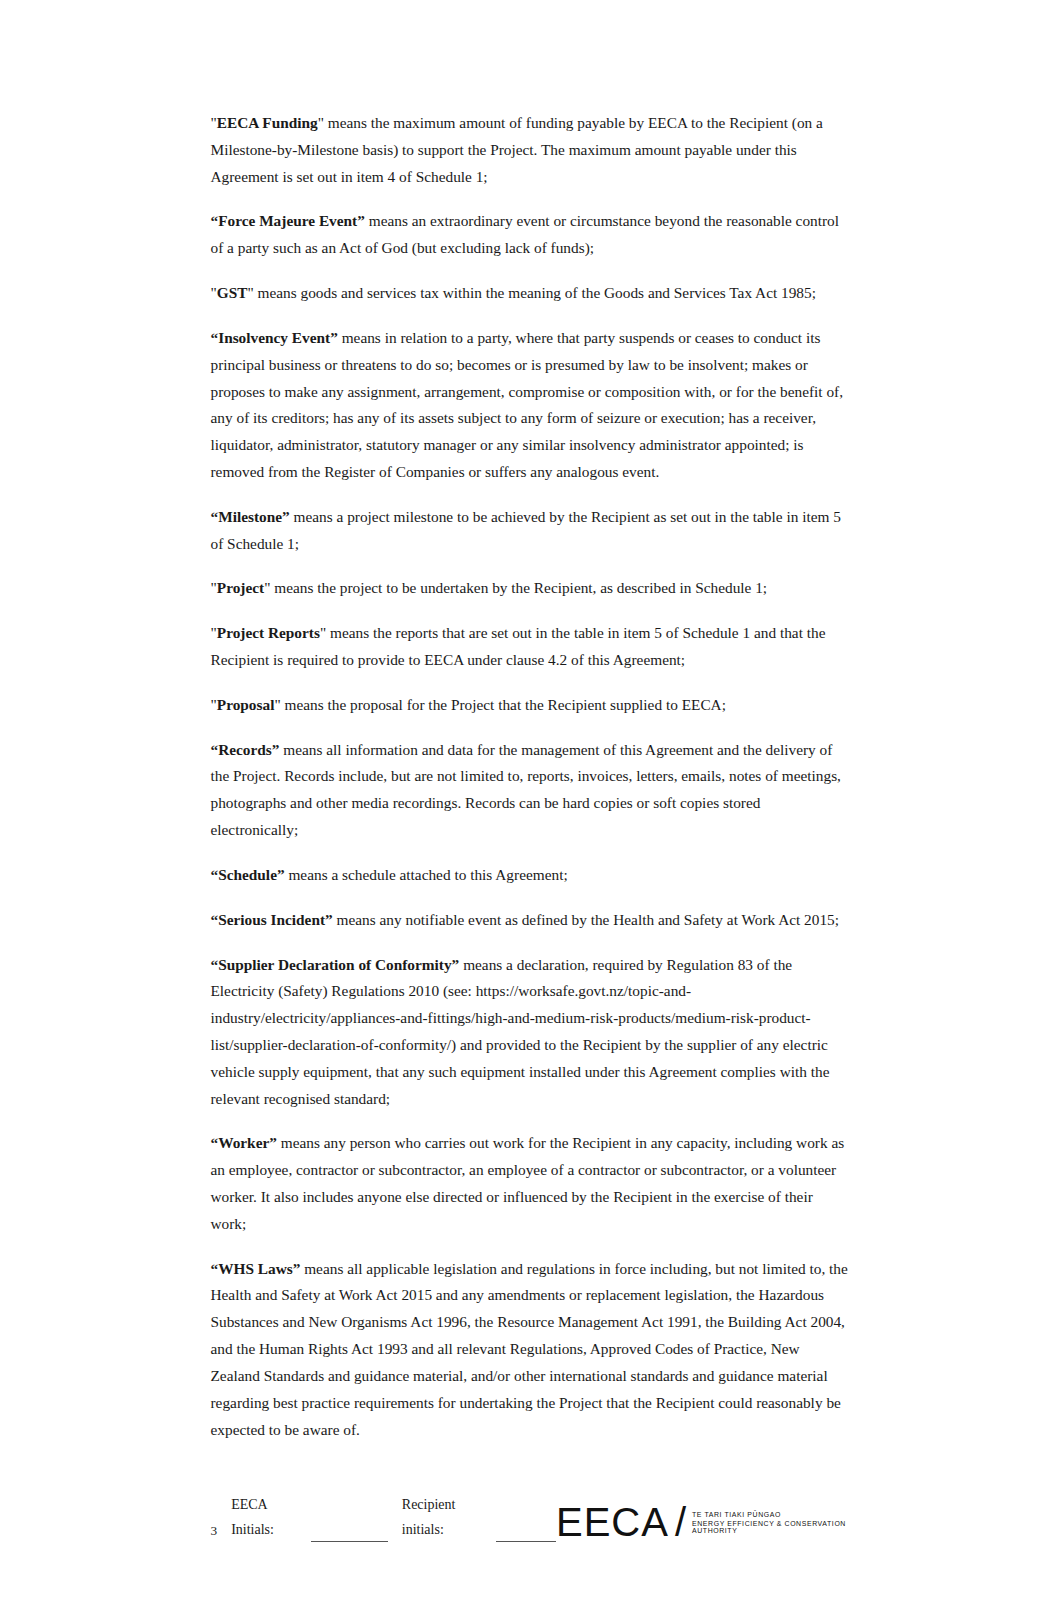"EECA Funding" means the maximum amount of funding payable by EECA to the Recipient (on a Milestone-by-Milestone basis) to support the Project. The maximum amount payable under this Agreement is set out in item 4 of Schedule 1;
“Force Majeure Event” means an extraordinary event or circumstance beyond the reasonable control of a party such as an Act of God (but excluding lack of funds);
"GST" means goods and services tax within the meaning of the Goods and Services Tax Act 1985;
“Insolvency Event” means in relation to a party, where that party suspends or ceases to conduct its principal business or threatens to do so; becomes or is presumed by law to be insolvent; makes or proposes to make any assignment, arrangement, compromise or composition with, or for the benefit of, any of its creditors; has any of its assets subject to any form of seizure or execution; has a receiver, liquidator, administrator, statutory manager or any similar insolvency administrator appointed; is removed from the Register of Companies or suffers any analogous event.
“Milestone” means a project milestone to be achieved by the Recipient as set out in the table in item 5 of Schedule 1;
"Project" means the project to be undertaken by the Recipient, as described in Schedule 1;
"Project Reports" means the reports that are set out in the table in item 5 of Schedule 1 and that the Recipient is required to provide to EECA under clause 4.2 of this Agreement;
"Proposal" means the proposal for the Project that the Recipient supplied to EECA;
“Records” means all information and data for the management of this Agreement and the delivery of the Project. Records include, but are not limited to, reports, invoices, letters, emails, notes of meetings, photographs and other media recordings. Records can be hard copies or soft copies stored electronically;
“Schedule” means a schedule attached to this Agreement;
“Serious Incident” means any notifiable event as defined by the Health and Safety at Work Act 2015;
“Supplier Declaration of Conformity” means a declaration, required by Regulation 83 of the Electricity (Safety) Regulations 2010 (see: https://worksafe.govt.nz/topic-and- industry/electricity/appliances-and-fittings/high-and-medium-risk-products/medium-risk-product-list/supplier-declaration-of-conformity/) and provided to the Recipient by the supplier of any electric vehicle supply equipment, that any such equipment installed under this Agreement complies with the relevant recognised standard;
“Worker” means any person who carries out work for the Recipient in any capacity, including work as an employee, contractor or subcontractor, an employee of a contractor or subcontractor, or a volunteer worker. It also includes anyone else directed or influenced by the Recipient in the exercise of their work;
“WHS Laws” means all applicable legislation and regulations in force including, but not limited to, the Health and Safety at Work Act 2015 and any amendments or replacement legislation, the Hazardous Substances and New Organisms Act 1996, the Resource Management Act 1991, the Building Act 2004, and the Human Rights Act 1993 and all relevant Regulations, Approved Codes of Practice, New Zealand Standards and guidance material, and/or other international standards and guidance material regarding best practice requirements for undertaking the Project that the Recipient could reasonably be expected to be aware of.
3
EECA Initials:
Recipient initials:
EECA /
TE TARI TIAKI PŪNGAO
ENERGY EFFICIENCY & CONSERVATION AUTHORITY